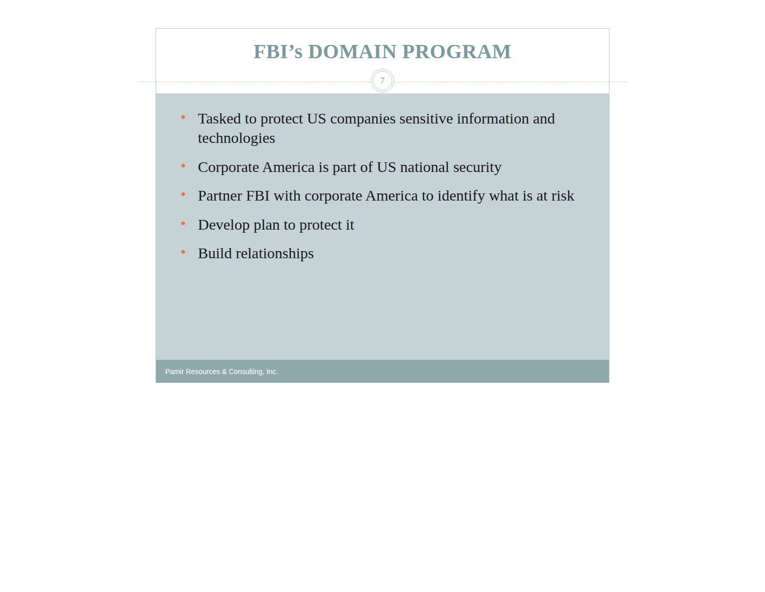FBI’s DOMAIN PROGRAM
7
Tasked to protect US companies sensitive information and technologies
Corporate America is part of US national security
Partner FBI with corporate America to identify what is at risk
Develop plan to protect it
Build relationships
Pamir Resources & Consulting, Inc.